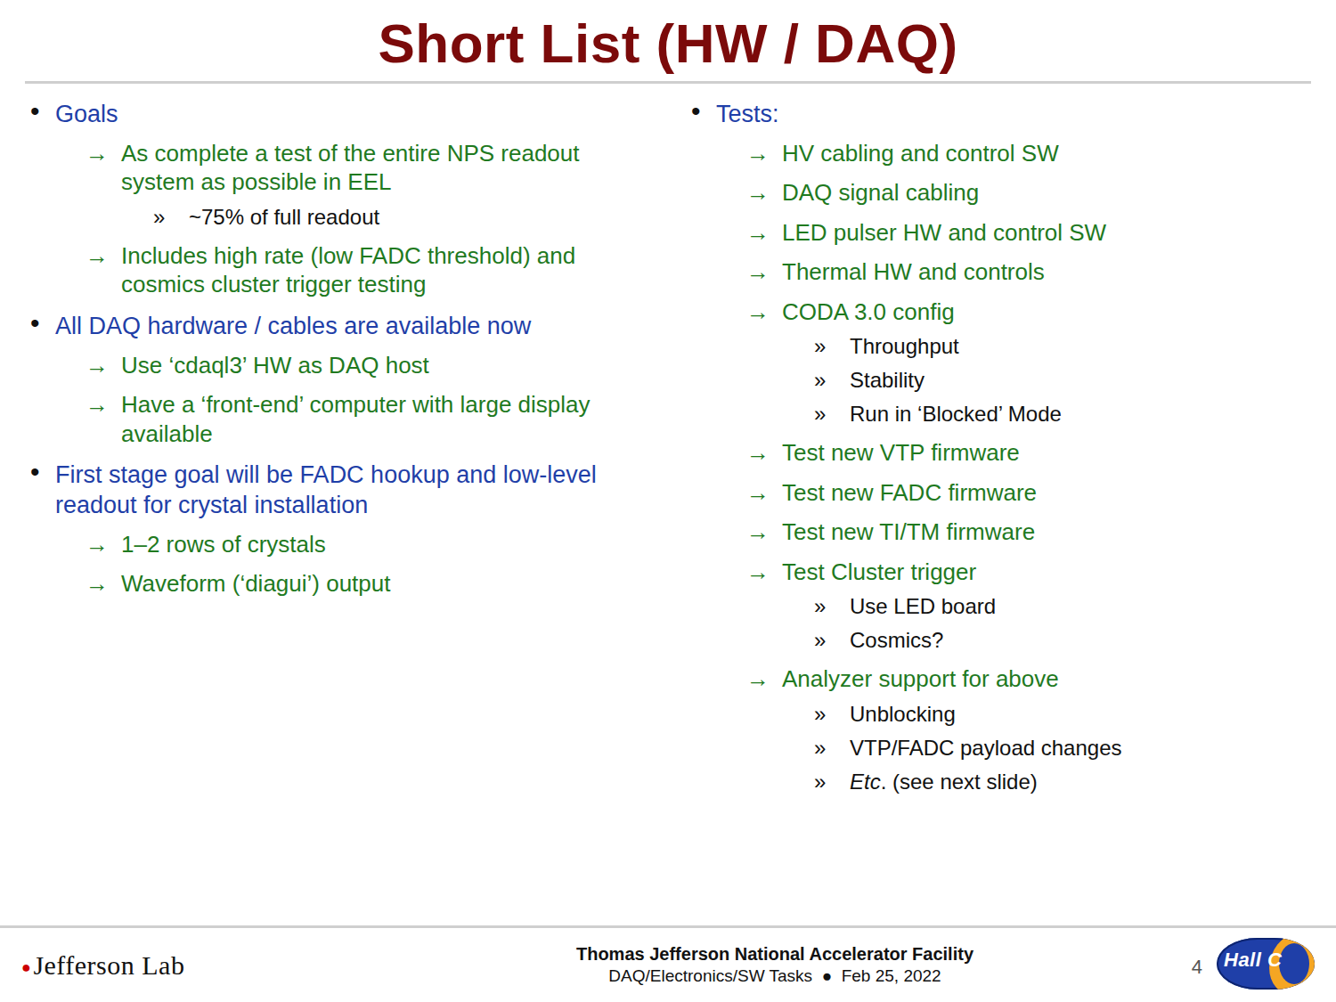Short List (HW / DAQ)
Goals
As complete a test of the entire NPS readout system as possible in EEL
~75% of full readout
Includes high rate (low FADC threshold) and cosmics cluster trigger testing
All DAQ hardware / cables are available now
Use ‘cdaql3’ HW as DAQ host
Have a ‘front-end’ computer with large display available
First stage goal will be FADC hookup and low-level readout for crystal installation
1–2 rows of crystals
Waveform (‘diagui’) output
Tests:
HV cabling and control SW
DAQ signal cabling
LED pulser HW and control SW
Thermal HW and controls
CODA 3.0 config
Throughput
Stability
Run in ‘Blocked’ Mode
Test new VTP firmware
Test new FADC firmware
Test new TI/TM firmware
Test Cluster trigger
Use LED board
Cosmics?
Analyzer support for above
Unblocking
VTP/FADC payload changes
Etc. (see next slide)
●Jefferson Lab
Thomas Jefferson National Accelerator Facility
DAQ/Electronics/SW Tasks ● Feb 25, 2022
4